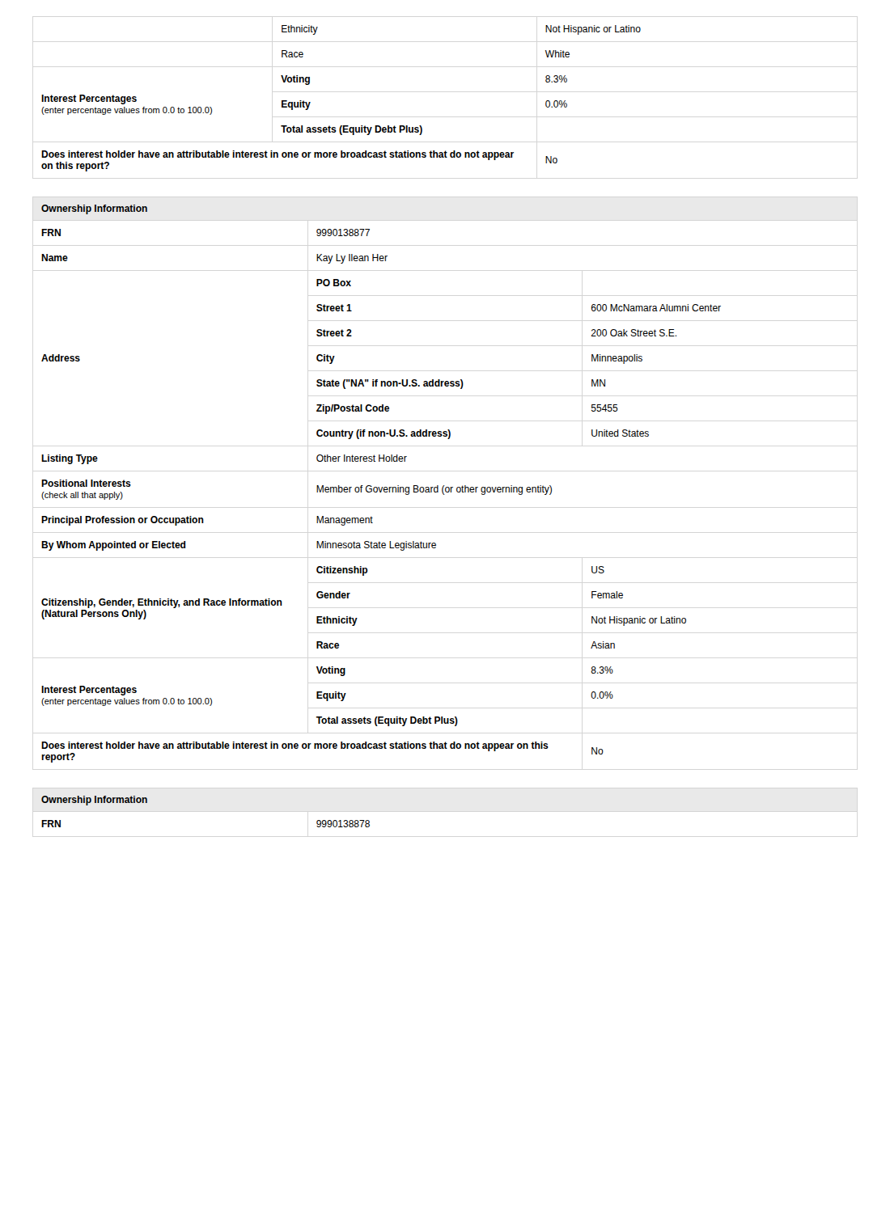| | Ethnicity | Not Hispanic or Latino |
| | Race | White |
| Interest Percentages (enter percentage values from 0.0 to 100.0) | Voting | 8.3% |
| Equity | 0.0% |
| Total assets (Equity Debt Plus) | |
| Does interest holder have an attributable interest in one or more broadcast stations that do not appear on this report? | No |
| Ownership Information |
| FRN | 9990138877 |
| Name | Kay Ly Ilean Her |
| Address | PO Box | |
| Street 1 | 600 McNamara Alumni Center |
| Street 2 | 200 Oak Street S.E. |
| City | Minneapolis |
| State ("NA" if non-U.S. address) | MN |
| Zip/Postal Code | 55455 |
| Country (if non-U.S. address) | United States |
| Listing Type | Other Interest Holder |
| Positional Interests (check all that apply) | Member of Governing Board (or other governing entity) |
| Principal Profession or Occupation | Management |
| By Whom Appointed or Elected | Minnesota State Legislature |
| Citizenship, Gender, Ethnicity, and Race Information (Natural Persons Only) | Citizenship | US |
| Gender | Female |
| Ethnicity | Not Hispanic or Latino |
| Race | Asian |
| Interest Percentages (enter percentage values from 0.0 to 100.0) | Voting | 8.3% |
| Equity | 0.0% |
| Total assets (Equity Debt Plus) | |
| Does interest holder have an attributable interest in one or more broadcast stations that do not appear on this report? | No |
| Ownership Information |
| FRN | 9990138878 |